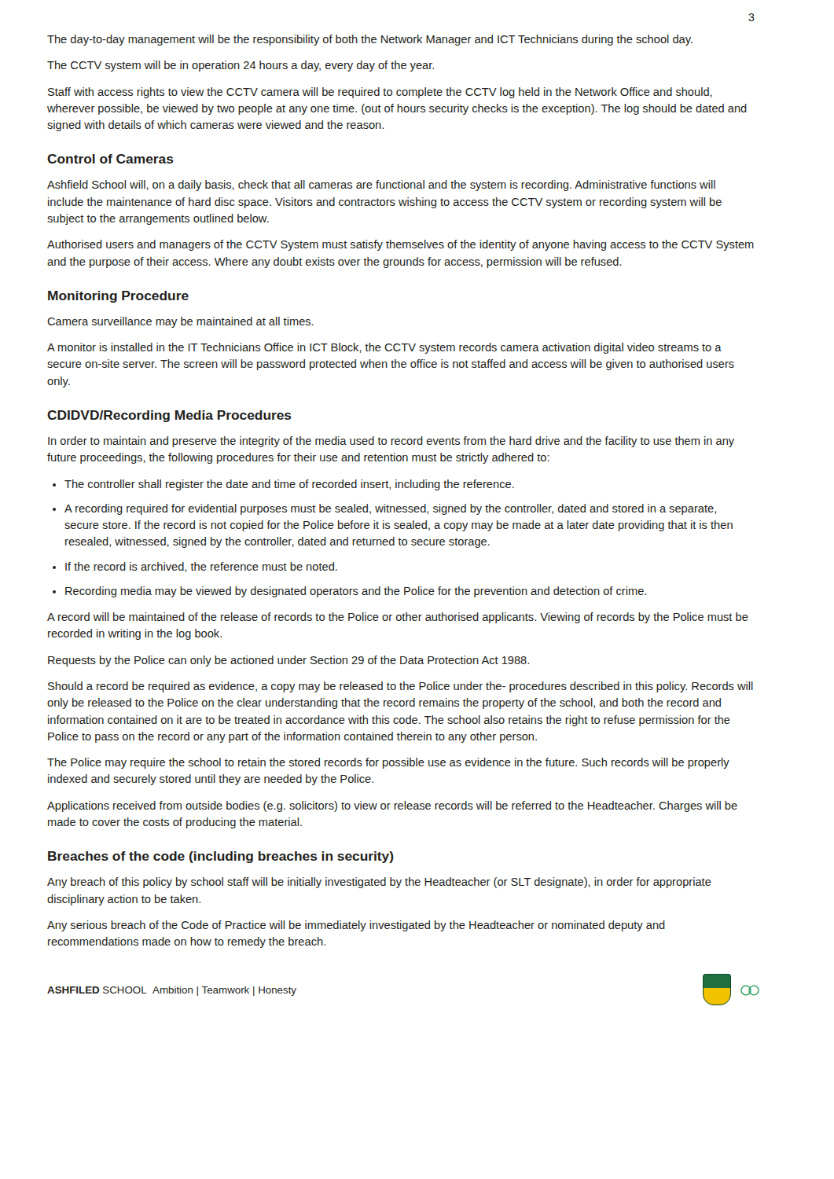3
The day-to-day management will be the responsibility of both the Network Manager and ICT Technicians during the school day.
The CCTV system will be in operation 24 hours a day, every day of the year.
Staff with access rights to view the CCTV camera will be required to complete the CCTV log held in the Network Office and should, wherever possible, be viewed by two people at any one time. (out of hours security checks is the exception). The log should be dated and signed with details of which cameras were viewed and the reason.
Control of Cameras
Ashfield School will, on a daily basis, check that all cameras are functional and the system is recording. Administrative functions will include the maintenance of hard disc space. Visitors and contractors wishing to access the CCTV system or recording system will be subject to the arrangements outlined below.
Authorised users and managers of the CCTV System must satisfy themselves of the identity of anyone having access to the CCTV System and the purpose of their access. Where any doubt exists over the grounds for access, permission will be refused.
Monitoring Procedure
Camera surveillance may be maintained at all times.
A monitor is installed in the IT Technicians Office in ICT Block, the CCTV system records camera activation digital video streams to a secure on-site server. The screen will be password protected when the office is not staffed and access will be given to authorised users only.
CDIDVD/Recording Media Procedures
In order to maintain and preserve the integrity of the media used to record events from the hard drive and the facility to use them in any future proceedings, the following procedures for their use and retention must be strictly adhered to:
The controller shall register the date and time of recorded insert, including the reference.
A recording required for evidential purposes must be sealed, witnessed, signed by the controller, dated and stored in a separate, secure store. If the record is not copied for the Police before it is sealed, a copy may be made at a later date providing that it is then resealed, witnessed, signed by the controller, dated and returned to secure storage.
If the record is archived, the reference must be noted.
Recording media may be viewed by designated operators and the Police for the prevention and detection of crime.
A record will be maintained of the release of records to the Police or other authorised applicants. Viewing of records by the Police must be recorded in writing in the log book.
Requests by the Police can only be actioned under Section 29 of the Data Protection Act 1988.
Should a record be required as evidence, a copy may be released to the Police under the- procedures described in this policy. Records will only be released to the Police on the clear understanding that the record remains the property of the school, and both the record and information contained on it are to be treated in accordance with this code. The school also retains the right to refuse permission for the Police to pass on the record or any part of the information contained therein to any other person.
The Police may require the school to retain the stored records for possible use as evidence in the future. Such records will be properly indexed and securely stored until they are needed by the Police.
Applications received from outside bodies (e.g. solicitors) to view or release records will be referred to the Headteacher. Charges will be made to cover the costs of producing the material.
Breaches of the code (including breaches in security)
Any breach of this policy by school staff will be initially investigated by the Headteacher (or SLT designate), in order for appropriate disciplinary action to be taken.
Any serious breach of the Code of Practice will be immediately investigated by the Headteacher or nominated deputy and recommendations made on how to remedy the breach.
ASHFILED SCHOOL Ambition | Teamwork | Honesty
○○